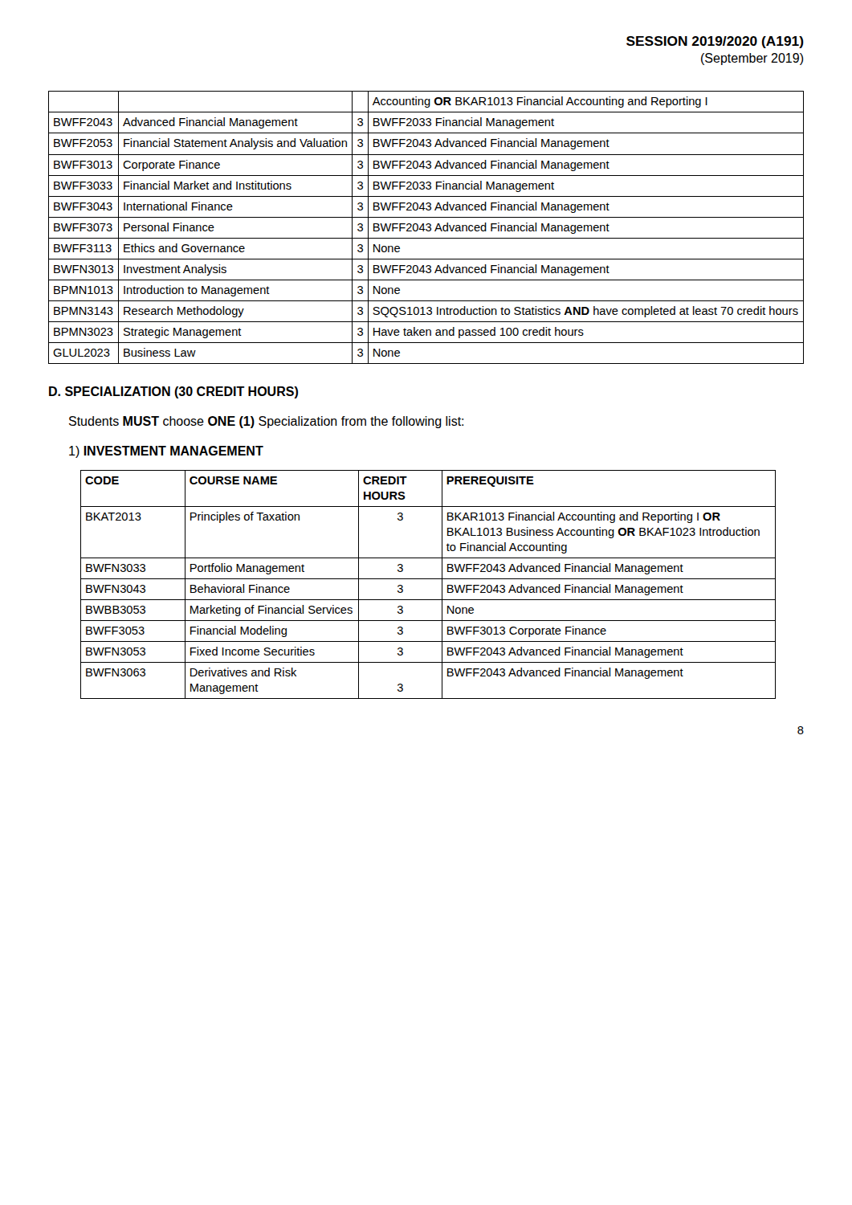SESSION 2019/2020 (A191)
(September 2019)
| | | | Accounting OR BKAR1013 Financial Accounting and Reporting I |
| BWFF2043 | Advanced Financial Management | 3 | BWFF2033 Financial Management |
| BWFF2053 | Financial Statement Analysis and Valuation | 3 | BWFF2043 Advanced Financial Management |
| BWFF3013 | Corporate Finance | 3 | BWFF2043 Advanced Financial Management |
| BWFF3033 | Financial Market and Institutions | 3 | BWFF2033 Financial Management |
| BWFF3043 | International Finance | 3 | BWFF2043 Advanced Financial Management |
| BWFF3073 | Personal Finance | 3 | BWFF2043 Advanced Financial Management |
| BWFF3113 | Ethics and Governance | 3 | None |
| BWFN3013 | Investment Analysis | 3 | BWFF2043 Advanced Financial Management |
| BPMN1013 | Introduction to Management | 3 | None |
| BPMN3143 | Research Methodology | 3 | SQQS1013 Introduction to Statistics AND have completed at least 70 credit hours |
| BPMN3023 | Strategic Management | 3 | Have taken and passed 100 credit hours |
| GLUL2023 | Business Law | 3 | None |
D. SPECIALIZATION (30 CREDIT HOURS)
Students MUST choose ONE (1) Specialization from the following list:
1) INVESTMENT MANAGEMENT
| CODE | COURSE NAME | CREDIT HOURS | PREREQUISITE |
| --- | --- | --- | --- |
| BKAT2013 | Principles of Taxation | 3 | BKAR1013 Financial Accounting and Reporting I OR BKAL1013 Business Accounting OR BKAF1023 Introduction to Financial Accounting |
| BWFN3033 | Portfolio Management | 3 | BWFF2043 Advanced Financial Management |
| BWFN3043 | Behavioral Finance | 3 | BWFF2043 Advanced Financial Management |
| BWBB3053 | Marketing of Financial Services | 3 | None |
| BWFF3053 | Financial Modeling | 3 | BWFF3013 Corporate Finance |
| BWFN3053 | Fixed Income Securities | 3 | BWFF2043 Advanced Financial Management |
| BWFN3063 | Derivatives and Risk Management | 3 | BWFF2043 Advanced Financial Management |
8